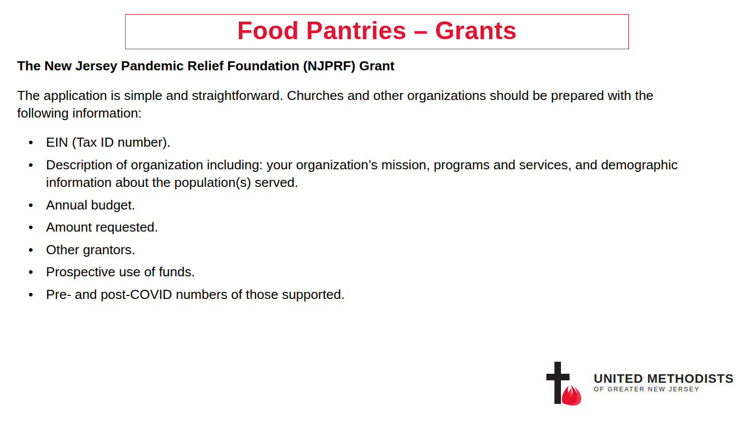Food Pantries – Grants
The New Jersey Pandemic Relief Foundation (NJPRF) Grant
The application is simple and straightforward. Churches and other organizations should be prepared with the following information:
EIN (Tax ID number).
Description of organization including: your organization’s mission, programs and services, and demographic information about the population(s) served.
Annual budget.
Amount requested.
Other grantors.
Prospective use of funds.
Pre- and post-COVID numbers of those supported.
UNITED METHODISTS
OF GREATER NEW JERSEY